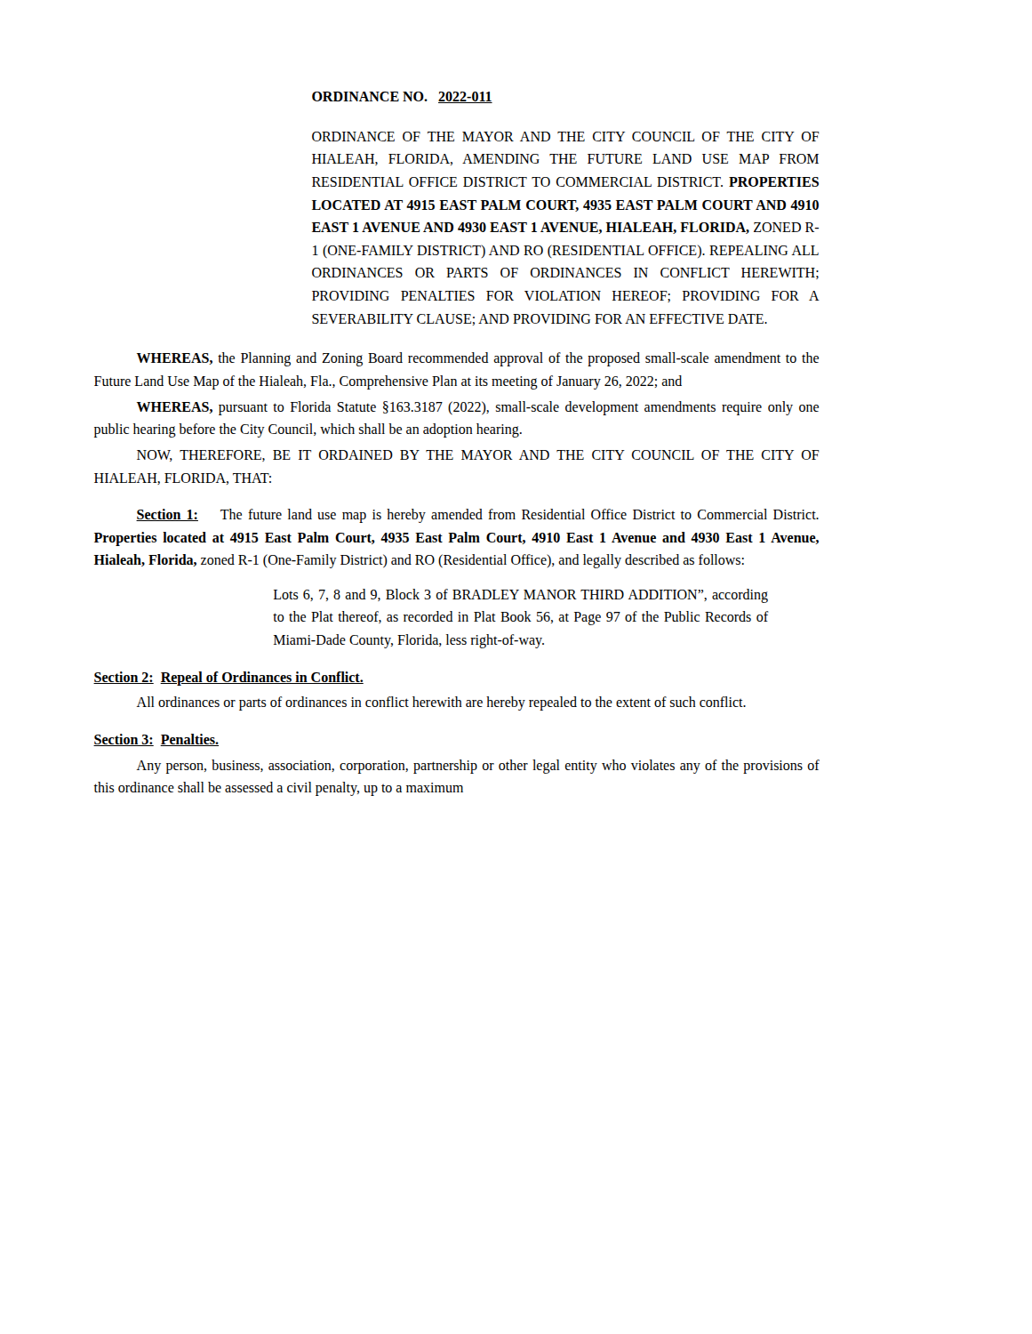ORDINANCE NO. 2022-011
ORDINANCE OF THE MAYOR AND THE CITY COUNCIL OF THE CITY OF HIALEAH, FLORIDA, AMENDING THE FUTURE LAND USE MAP FROM RESIDENTIAL OFFICE DISTRICT TO COMMERCIAL DISTRICT. PROPERTIES LOCATED AT 4915 EAST PALM COURT, 4935 EAST PALM COURT AND 4910 EAST 1 AVENUE AND 4930 EAST 1 AVENUE, HIALEAH, FLORIDA, ZONED R-1 (ONE-FAMILY DISTRICT) AND RO (RESIDENTIAL OFFICE). REPEALING ALL ORDINANCES OR PARTS OF ORDINANCES IN CONFLICT HEREWITH; PROVIDING PENALTIES FOR VIOLATION HEREOF; PROVIDING FOR A SEVERABILITY CLAUSE; AND PROVIDING FOR AN EFFECTIVE DATE.
WHEREAS, the Planning and Zoning Board recommended approval of the proposed small-scale amendment to the Future Land Use Map of the Hialeah, Fla., Comprehensive Plan at its meeting of January 26, 2022; and
WHEREAS, pursuant to Florida Statute §163.3187 (2022), small-scale development amendments require only one public hearing before the City Council, which shall be an adoption hearing.
NOW, THEREFORE, BE IT ORDAINED BY THE MAYOR AND THE CITY COUNCIL OF THE CITY OF HIALEAH, FLORIDA, THAT:
Section 1: The future land use map is hereby amended from Residential Office District to Commercial District. Properties located at 4915 East Palm Court, 4935 East Palm Court, 4910 East 1 Avenue and 4930 East 1 Avenue, Hialeah, Florida, zoned R-1 (One-Family District) and RO (Residential Office), and legally described as follows:
Lots 6, 7, 8 and 9, Block 3 of BRADLEY MANOR THIRD ADDITION”, according to the Plat thereof, as recorded in Plat Book 56, at Page 97 of the Public Records of Miami-Dade County, Florida, less right-of-way.
Section 2: Repeal of Ordinances in Conflict.
All ordinances or parts of ordinances in conflict herewith are hereby repealed to the extent of such conflict.
Section 3: Penalties.
Any person, business, association, corporation, partnership or other legal entity who violates any of the provisions of this ordinance shall be assessed a civil penalty, up to a maximum